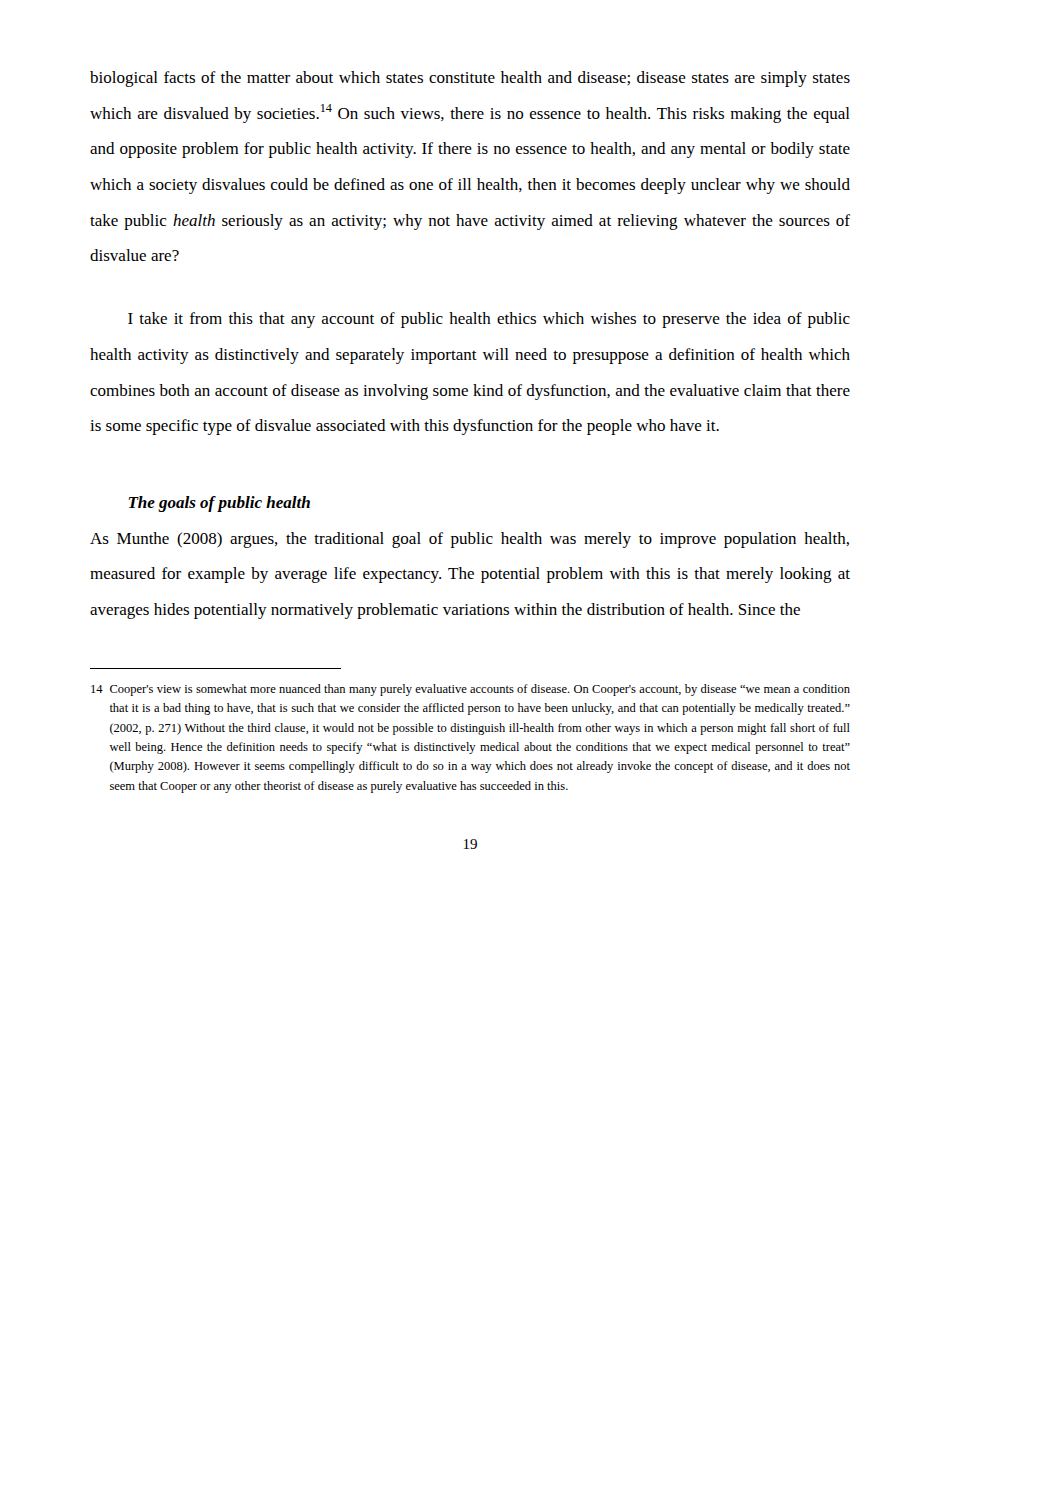biological facts of the matter about which states constitute health and disease; disease states are simply states which are disvalued by societies.14 On such views, there is no essence to health. This risks making the equal and opposite problem for public health activity. If there is no essence to health, and any mental or bodily state which a society disvalues could be defined as one of ill health, then it becomes deeply unclear why we should take public health seriously as an activity; why not have activity aimed at relieving whatever the sources of disvalue are?
I take it from this that any account of public health ethics which wishes to preserve the idea of public health activity as distinctively and separately important will need to presuppose a definition of health which combines both an account of disease as involving some kind of dysfunction, and the evaluative claim that there is some specific type of disvalue associated with this dysfunction for the people who have it.
The goals of public health
As Munthe (2008) argues, the traditional goal of public health was merely to improve population health, measured for example by average life expectancy. The potential problem with this is that merely looking at averages hides potentially normatively problematic variations within the distribution of health. Since the
14 Cooper's view is somewhat more nuanced than many purely evaluative accounts of disease. On Cooper's account, by disease “we mean a condition that it is a bad thing to have, that is such that we consider the afflicted person to have been unlucky, and that can potentially be medically treated.” (2002, p. 271) Without the third clause, it would not be possible to distinguish ill-health from other ways in which a person might fall short of full well being. Hence the definition needs to specify “what is distinctively medical about the conditions that we expect medical personnel to treat” (Murphy 2008). However it seems compellingly difficult to do so in a way which does not already invoke the concept of disease, and it does not seem that Cooper or any other theorist of disease as purely evaluative has succeeded in this.
19